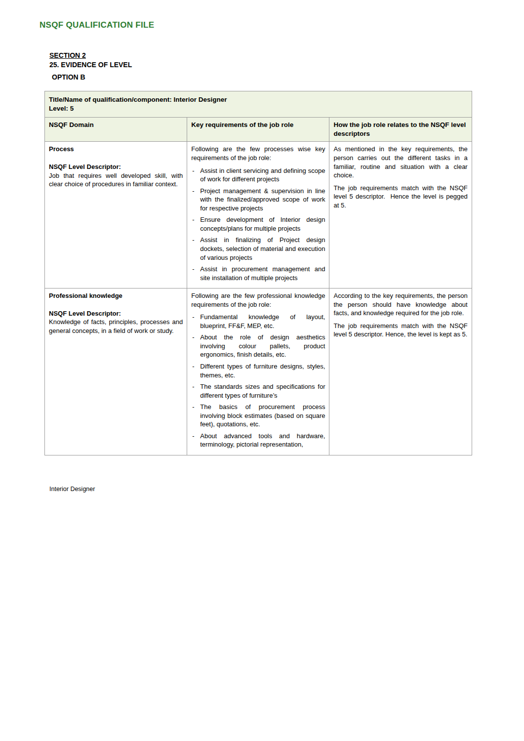NSQF QUALIFICATION FILE
SECTION 2
25. EVIDENCE OF LEVEL
OPTION B
| Title/Name of qualification/component: Interior Designer Level: 5 |
| NSQF Domain | Key requirements of the job role | How the job role relates to the NSQF level descriptors |
| Process NSQF Level Descriptor: Job that requires well developed skill, with clear choice of procedures in familiar context. | Following are the few processes wise key requirements of the job role: Assist in client servicing and defining scope of work for different projects Project management & supervision in line with the finalized/approved scope of work for respective projects Ensure development of Interior design concepts/plans for multiple projects Assist in finalizing of Project design dockets, selection of material and execution of various projects Assist in procurement management and site installation of multiple projects | As mentioned in the key requirements, the person carries out the different tasks in a familiar, routine and situation with a clear choice. The job requirements match with the NSQF level 5 descriptor. Hence the level is pegged at 5. |
| Professional knowledge NSQF Level Descriptor: Knowledge of facts, principles, processes and general concepts, in a field of work or study. | Following are the few professional knowledge requirements of the job role: Fundamental knowledge of layout, blueprint, FF&F, MEP, etc. About the role of design aesthetics involving colour pallets, product ergonomics, finish details, etc. Different types of furniture designs, styles, themes, etc. The standards sizes and specifications for different types of furniture’s The basics of procurement process involving block estimates (based on square feet), quotations, etc. About advanced tools and hardware, terminology, pictorial representation, | According to the key requirements, the person the person should have knowledge about facts, and knowledge required for the job role. The job requirements match with the NSQF level 5 descriptor. Hence, the level is kept as 5. |
Interior Designer